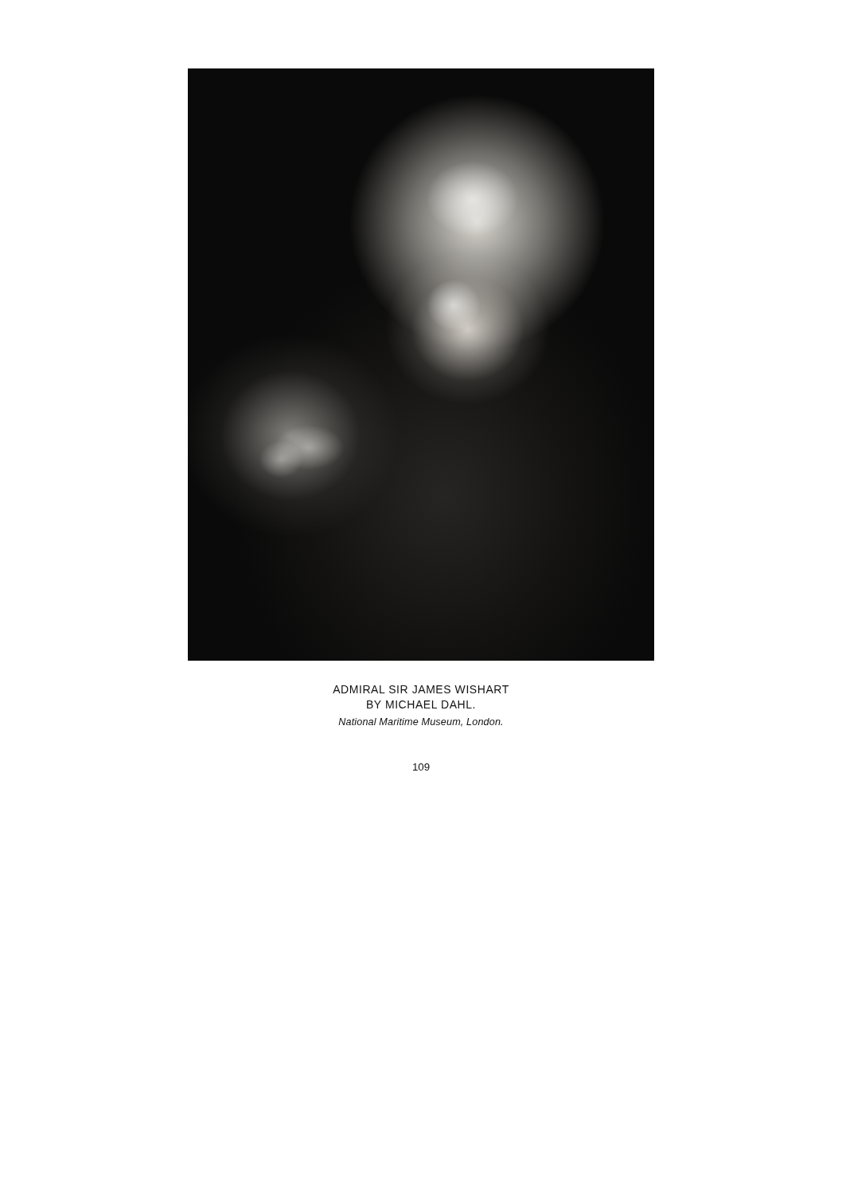Admiral Sir James Wishart
by Michael Dahl.
National Maritime Museum, London.
109